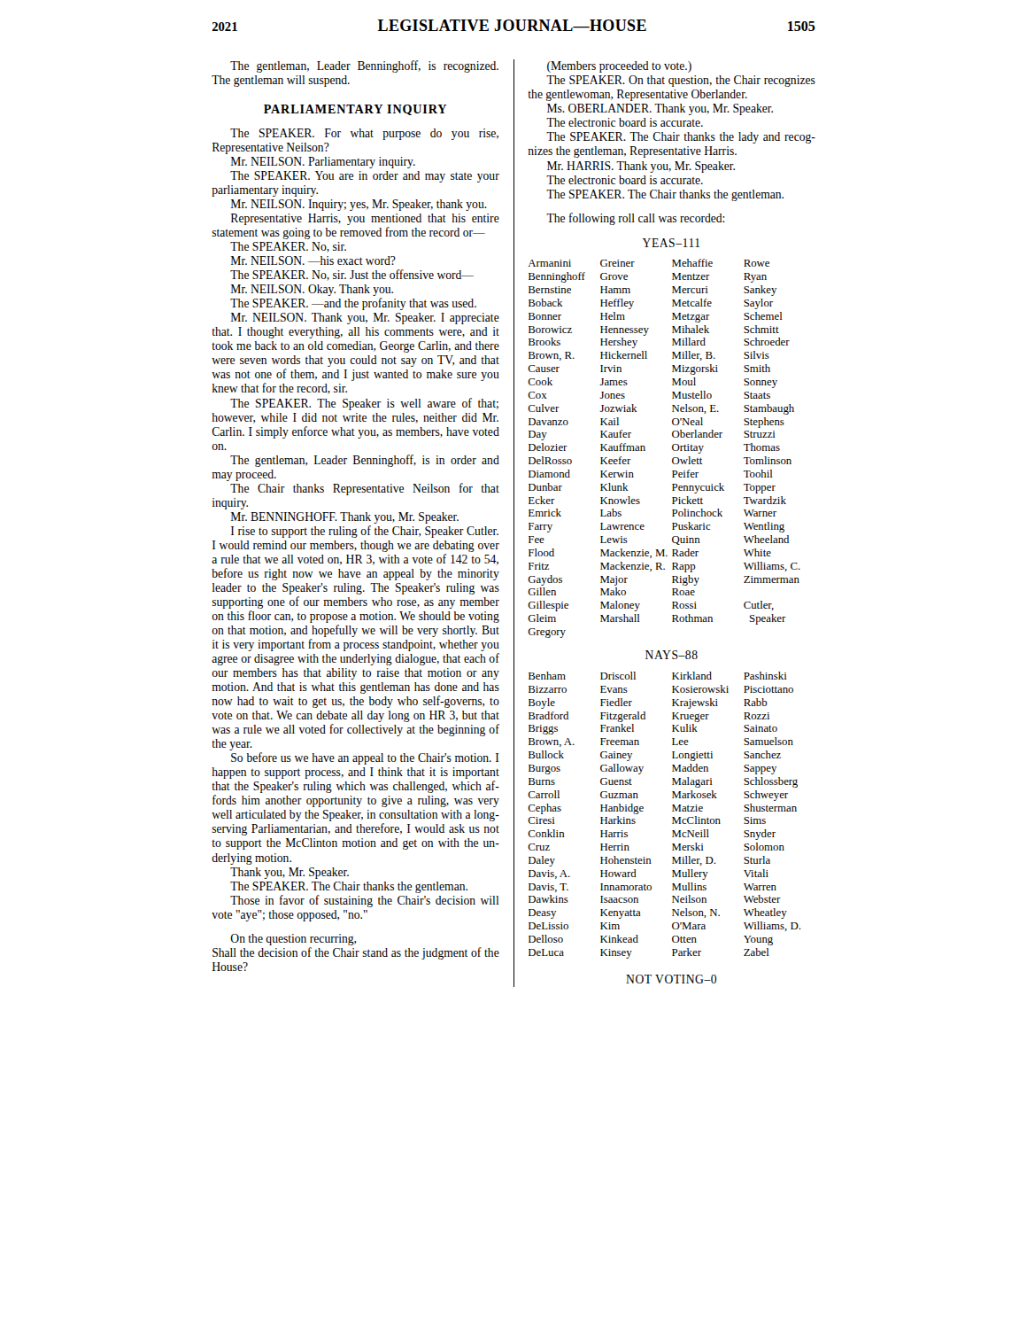2021
LEGISLATIVE JOURNAL—HOUSE
1505
The gentleman, Leader Benninghoff, is recognized. The gentleman will suspend.
PARLIAMENTARY INQUIRY
The SPEAKER. For what purpose do you rise, Representative Neilson?
Mr. NEILSON. Parliamentary inquiry.
The SPEAKER. You are in order and may state your parliamentary inquiry.
Mr. NEILSON. Inquiry; yes, Mr. Speaker, thank you.
Representative Harris, you mentioned that his entire statement was going to be removed from the record or—
The SPEAKER. No, sir.
Mr. NEILSON. —his exact word?
The SPEAKER. No, sir. Just the offensive word—
Mr. NEILSON. Okay. Thank you.
The SPEAKER. —and the profanity that was used.
Mr. NEILSON. Thank you, Mr. Speaker. I appreciate that. I thought everything, all his comments were, and it took me back to an old comedian, George Carlin, and there were seven words that you could not say on TV, and that was not one of them, and I just wanted to make sure you knew that for the record, sir.
The SPEAKER. The Speaker is well aware of that; however, while I did not write the rules, neither did Mr. Carlin. I simply enforce what you, as members, have voted on.
The gentleman, Leader Benninghoff, is in order and may proceed.
The Chair thanks Representative Neilson for that inquiry.
Mr. BENNINGHOFF. Thank you, Mr. Speaker.
I rise to support the ruling of the Chair, Speaker Cutler. I would remind our members, though we are debating over a rule that we all voted on, HR 3, with a vote of 142 to 54, before us right now we have an appeal by the minority leader to the Speaker's ruling. The Speaker's ruling was supporting one of our members who rose, as any member on this floor can, to propose a motion. We should be voting on that motion, and hopefully we will be very shortly. But it is very important from a process standpoint, whether you agree or disagree with the underlying dialogue, that each of our members has that ability to raise that motion or any motion. And that is what this gentleman has done and has now had to wait to get us, the body who self-governs, to vote on that. We can debate all day long on HR 3, but that was a rule we all voted for collectively at the beginning of the year.
So before us we have an appeal to the Chair's motion. I happen to support process, and I think that it is important that the Speaker's ruling which was challenged, which affords him another opportunity to give a ruling, was very well articulated by the Speaker, in consultation with a long-serving Parliamentarian, and therefore, I would ask us not to support the McClinton motion and get on with the underlying motion.
Thank you, Mr. Speaker.
The SPEAKER. The Chair thanks the gentleman.
Those in favor of sustaining the Chair's decision will vote "aye"; those opposed, "no."
On the question recurring,
Shall the decision of the Chair stand as the judgment of the House?
(Members proceeded to vote.)
The SPEAKER. On that question, the Chair recognizes the gentlewoman, Representative Oberlander.
Ms. OBERLANDER. Thank you, Mr. Speaker.
The electronic board is accurate.
The SPEAKER. The Chair thanks the lady and recognizes the gentleman, Representative Harris.
Mr. HARRIS. Thank you, Mr. Speaker.
The electronic board is accurate.
The SPEAKER. The Chair thanks the gentleman.
The following roll call was recorded:
YEAS–111
| Armanini | Greiner | Mehaffie | Rowe |
| Benninghoff | Grove | Mentzer | Ryan |
| Bernstine | Hamm | Mercuri | Sankey |
| Boback | Heffley | Metcalfe | Saylor |
| Bonner | Helm | Metzgar | Schemel |
| Borowicz | Hennessey | Mihalek | Schmitt |
| Brooks | Hershey | Millard | Schroeder |
| Brown, R. | Hickernell | Miller, B. | Silvis |
| Causer | Irvin | Mizgorski | Smith |
| Cook | James | Moul | Sonney |
| Cox | Jones | Mustello | Staats |
| Culver | Jozwiak | Nelson, E. | Stambaugh |
| Davanzo | Kail | O'Neal | Stephens |
| Day | Kaufer | Oberlander | Struzzi |
| Delozier | Kauffman | Ortitay | Thomas |
| DelRosso | Keefer | Owlett | Tomlinson |
| Diamond | Kerwin | Peifer | Toohil |
| Dunbar | Klunk | Pennycuick | Topper |
| Ecker | Knowles | Pickett | Twardzik |
| Emrick | Labs | Polinchock | Warner |
| Farry | Lawrence | Puskaric | Wentling |
| Fee | Lewis | Quinn | Wheeland |
| Flood | Mackenzie, M. | Rader | White |
| Fritz | Mackenzie, R. | Rapp | Williams, C. |
| Gaydos | Major | Rigby | Zimmerman |
| Gillen | Mako | Roae | |
| Gillespie | Maloney | Rossi | Cutler, |
| Gleim | Marshall | Rothman | Speaker |
| Gregory | | | |
NAYS–88
| Benham | Driscoll | Kirkland | Pashinski |
| Bizzarro | Evans | Kosierowski | Pisciottano |
| Boyle | Fiedler | Krajewski | Rabb |
| Bradford | Fitzgerald | Krueger | Rozzi |
| Briggs | Frankel | Kulik | Sainato |
| Brown, A. | Freeman | Lee | Samuelson |
| Bullock | Gainey | Longietti | Sanchez |
| Burgos | Galloway | Madden | Sappey |
| Burns | Guenst | Malagari | Schlossberg |
| Carroll | Guzman | Markosek | Schweyer |
| Cephas | Hanbidge | Matzie | Shusterman |
| Ciresi | Harkins | McClinton | Sims |
| Conklin | Harris | McNeill | Snyder |
| Cruz | Herrin | Merski | Solomon |
| Daley | Hohenstein | Miller, D. | Sturla |
| Davis, A. | Howard | Mullery | Vitali |
| Davis, T. | Innamorato | Mullins | Warren |
| Dawkins | Isaacson | Neilson | Webster |
| Deasy | Kenyatta | Nelson, N. | Wheatley |
| DeLissio | Kim | O'Mara | Williams, D. |
| Delloso | Kinkead | Otten | Young |
| DeLuca | Kinsey | Parker | Zabel |
NOT VOTING–0